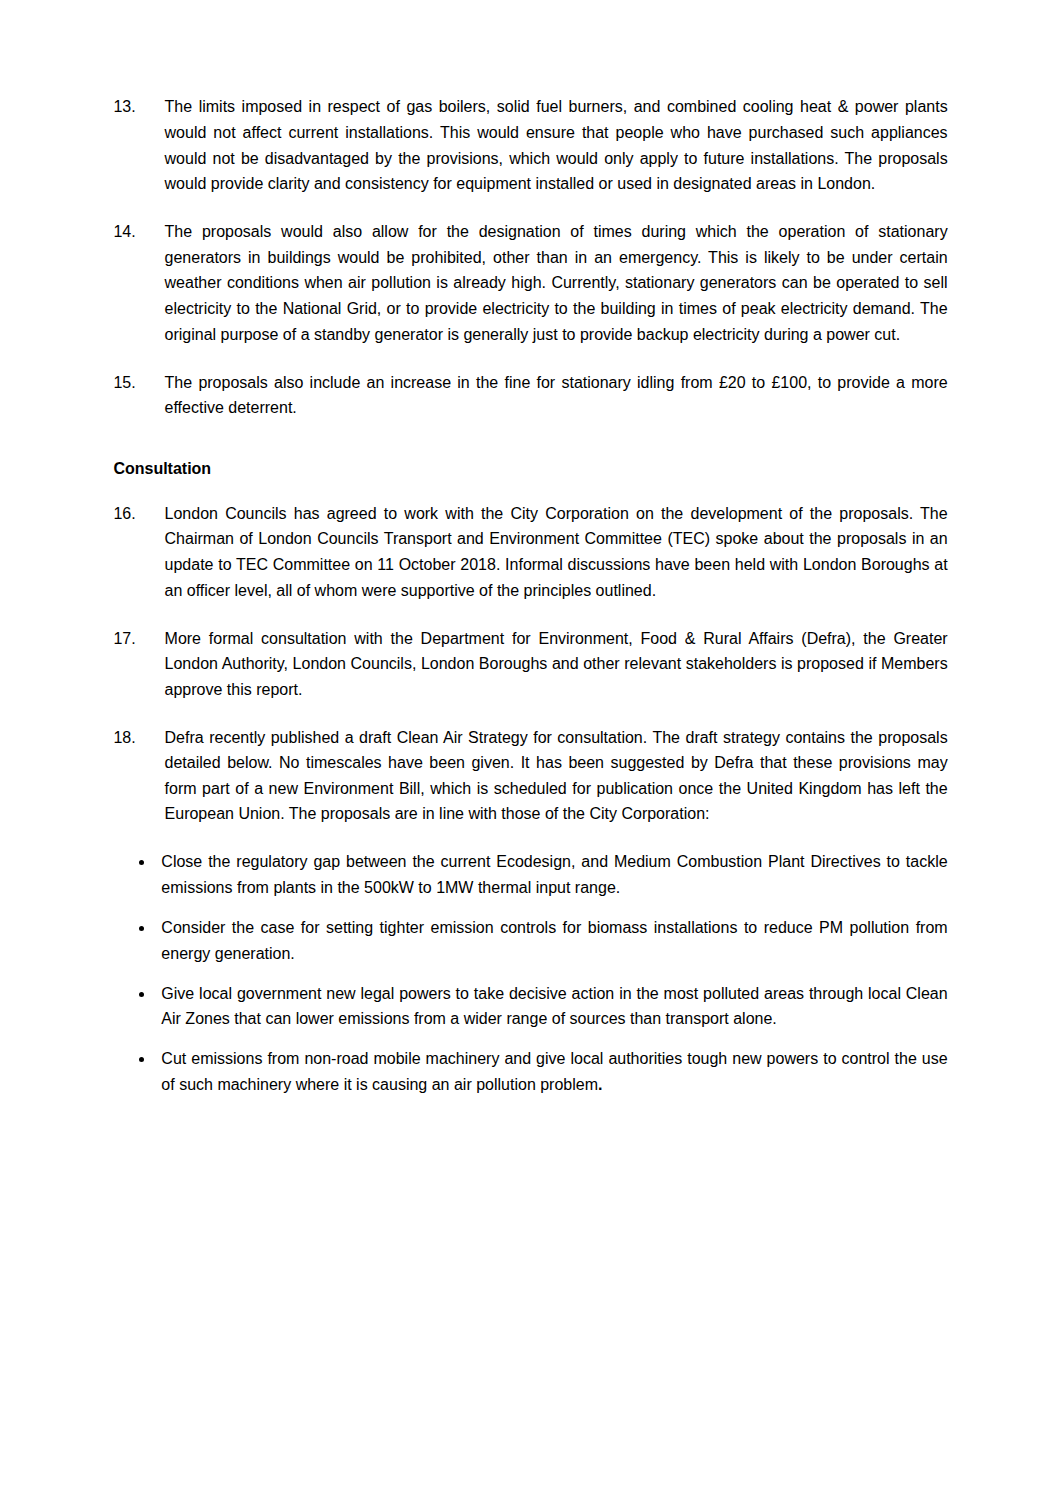13. The limits imposed in respect of gas boilers, solid fuel burners, and combined cooling heat & power plants would not affect current installations. This would ensure that people who have purchased such appliances would not be disadvantaged by the provisions, which would only apply to future installations. The proposals would provide clarity and consistency for equipment installed or used in designated areas in London.
14. The proposals would also allow for the designation of times during which the operation of stationary generators in buildings would be prohibited, other than in an emergency. This is likely to be under certain weather conditions when air pollution is already high. Currently, stationary generators can be operated to sell electricity to the National Grid, or to provide electricity to the building in times of peak electricity demand. The original purpose of a standby generator is generally just to provide backup electricity during a power cut.
15. The proposals also include an increase in the fine for stationary idling from £20 to £100, to provide a more effective deterrent.
Consultation
16. London Councils has agreed to work with the City Corporation on the development of the proposals. The Chairman of London Councils Transport and Environment Committee (TEC) spoke about the proposals in an update to TEC Committee on 11 October 2018. Informal discussions have been held with London Boroughs at an officer level, all of whom were supportive of the principles outlined.
17. More formal consultation with the Department for Environment, Food & Rural Affairs (Defra), the Greater London Authority, London Councils, London Boroughs and other relevant stakeholders is proposed if Members approve this report.
18. Defra recently published a draft Clean Air Strategy for consultation. The draft strategy contains the proposals detailed below. No timescales have been given. It has been suggested by Defra that these provisions may form part of a new Environment Bill, which is scheduled for publication once the United Kingdom has left the European Union. The proposals are in line with those of the City Corporation:
Close the regulatory gap between the current Ecodesign, and Medium Combustion Plant Directives to tackle emissions from plants in the 500kW to 1MW thermal input range.
Consider the case for setting tighter emission controls for biomass installations to reduce PM pollution from energy generation.
Give local government new legal powers to take decisive action in the most polluted areas through local Clean Air Zones that can lower emissions from a wider range of sources than transport alone.
Cut emissions from non-road mobile machinery and give local authorities tough new powers to control the use of such machinery where it is causing an air pollution problem.